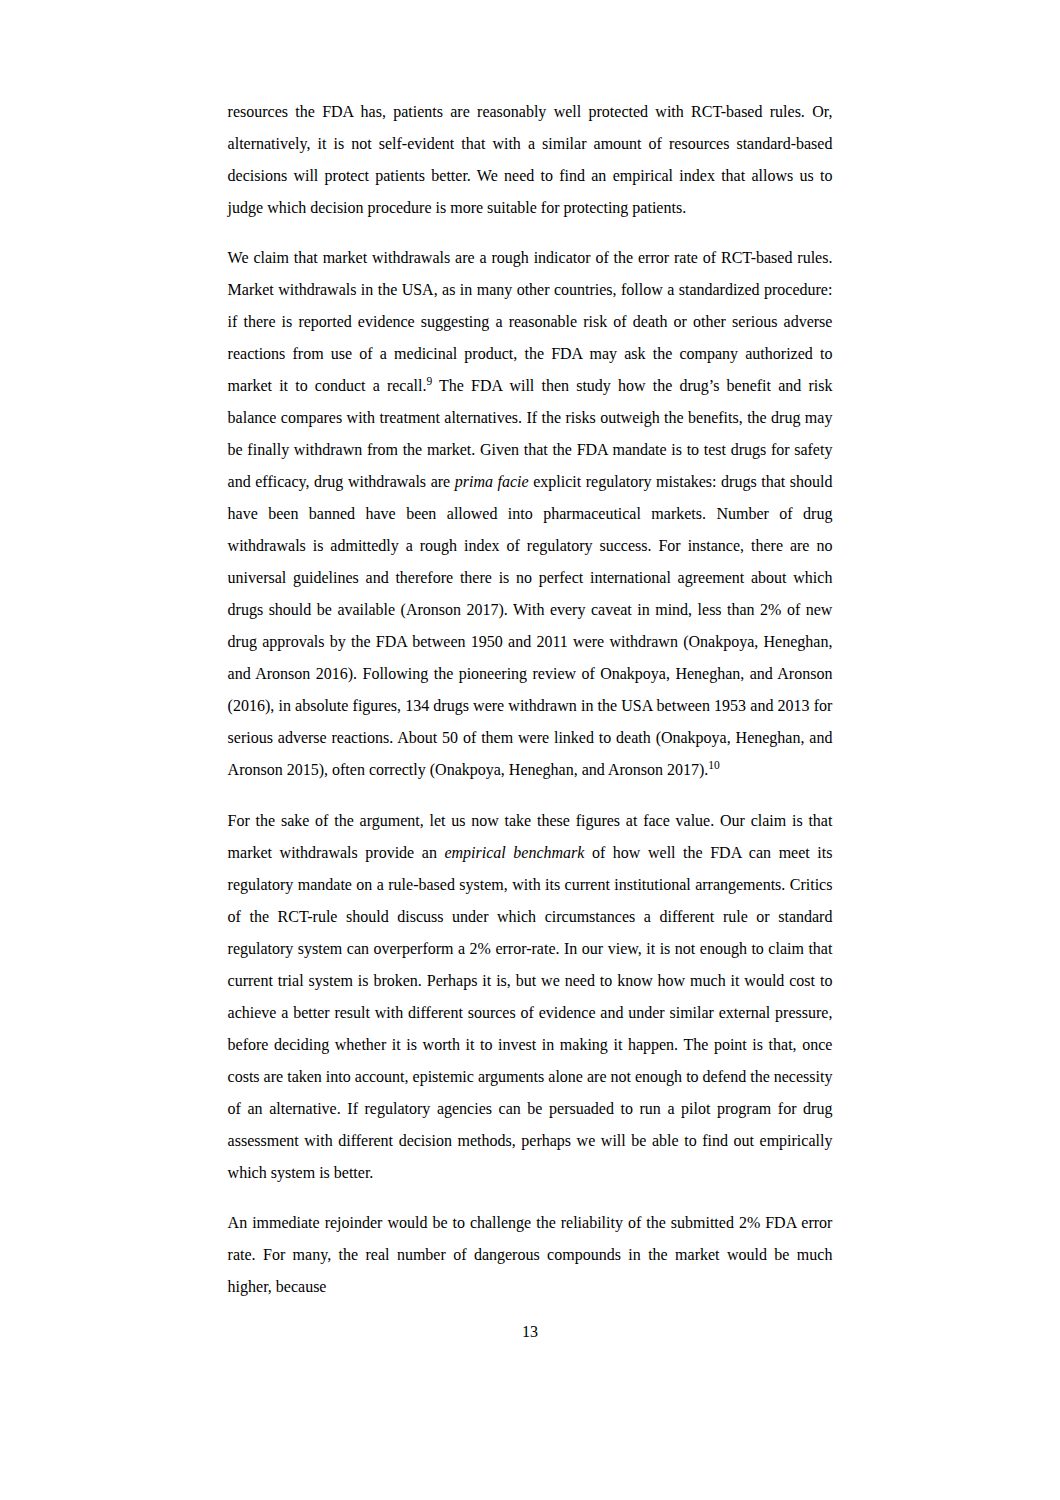resources the FDA has, patients are reasonably well protected with RCT-based rules. Or, alternatively, it is not self-evident that with a similar amount of resources standard-based decisions will protect patients better. We need to find an empirical index that allows us to judge which decision procedure is more suitable for protecting patients.
We claim that market withdrawals are a rough indicator of the error rate of RCT-based rules. Market withdrawals in the USA, as in many other countries, follow a standardized procedure: if there is reported evidence suggesting a reasonable risk of death or other serious adverse reactions from use of a medicinal product, the FDA may ask the company authorized to market it to conduct a recall.9 The FDA will then study how the drug’s benefit and risk balance compares with treatment alternatives. If the risks outweigh the benefits, the drug may be finally withdrawn from the market. Given that the FDA mandate is to test drugs for safety and efficacy, drug withdrawals are prima facie explicit regulatory mistakes: drugs that should have been banned have been allowed into pharmaceutical markets. Number of drug withdrawals is admittedly a rough index of regulatory success. For instance, there are no universal guidelines and therefore there is no perfect international agreement about which drugs should be available (Aronson 2017). With every caveat in mind, less than 2% of new drug approvals by the FDA between 1950 and 2011 were withdrawn (Onakpoya, Heneghan, and Aronson 2016). Following the pioneering review of Onakpoya, Heneghan, and Aronson (2016), in absolute figures, 134 drugs were withdrawn in the USA between 1953 and 2013 for serious adverse reactions. About 50 of them were linked to death (Onakpoya, Heneghan, and Aronson 2015), often correctly (Onakpoya, Heneghan, and Aronson 2017).10
For the sake of the argument, let us now take these figures at face value. Our claim is that market withdrawals provide an empirical benchmark of how well the FDA can meet its regulatory mandate on a rule-based system, with its current institutional arrangements. Critics of the RCT-rule should discuss under which circumstances a different rule or standard regulatory system can overperform a 2% error-rate. In our view, it is not enough to claim that current trial system is broken. Perhaps it is, but we need to know how much it would cost to achieve a better result with different sources of evidence and under similar external pressure, before deciding whether it is worth it to invest in making it happen. The point is that, once costs are taken into account, epistemic arguments alone are not enough to defend the necessity of an alternative. If regulatory agencies can be persuaded to run a pilot program for drug assessment with different decision methods, perhaps we will be able to find out empirically which system is better.
An immediate rejoinder would be to challenge the reliability of the submitted 2% FDA error rate. For many, the real number of dangerous compounds in the market would be much higher, because
13